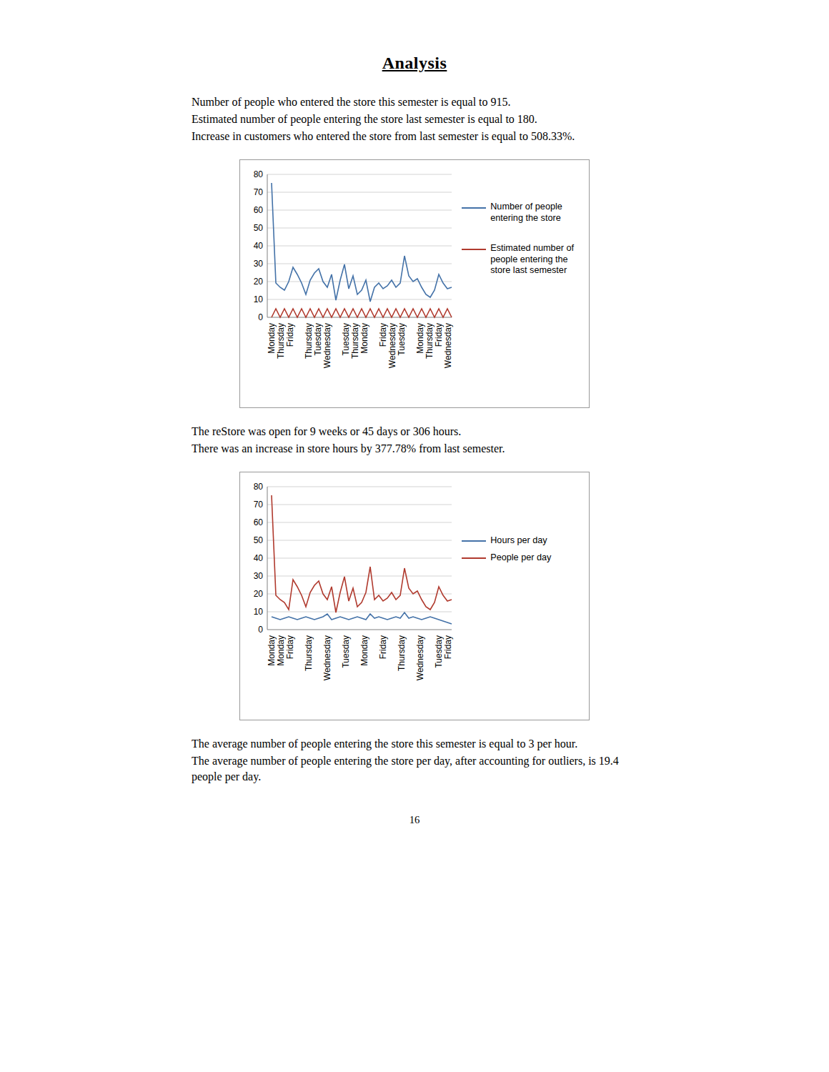Analysis
Number of people who entered the store this semester is equal to 915.
Estimated number of people entering the store last semester is equal to 180.
Increase in customers who entered the store from last semester is equal to 508.33%.
80 70 60 50 40 30 20 10 0 Monday Friday Thursday Wednesday Tuesday Monday Friday Tuesday Monday Friday Thursday Tuesday Thursday Wednesday Thursday Wednesday
Number of people entering the store
Estimated number of people entering the store last semester
The reStore was open for 9 weeks or 45 days or 306 hours.
There was an increase in store hours by 377.78% from last semester.
80 70 60 50 40 30 20 10 0 Monday Friday Thursday Wednesday Tuesday Monday Friday Thursday Wednesday Tuesday Monday Friday
Hours per day
People per day
The average number of people entering the store this semester is equal to 3 per hour.
The average number of people entering the store per day, after accounting for outliers, is 19.4 people per day.
16